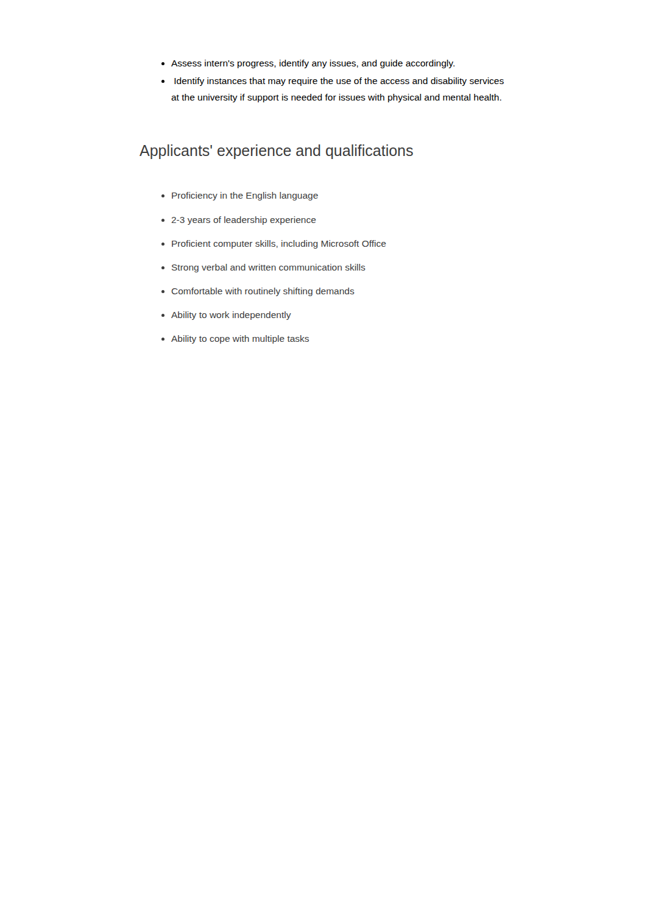Assess intern's progress, identify any issues, and guide accordingly.
Identify instances that may require the use of the access and disability services at the university if support is needed for issues with physical and mental health.
Applicants' experience and qualifications
Proficiency in the English language
2-3 years of leadership experience
Proficient computer skills, including Microsoft Office
Strong verbal and written communication skills
Comfortable with routinely shifting demands
Ability to work independently
Ability to cope with multiple tasks